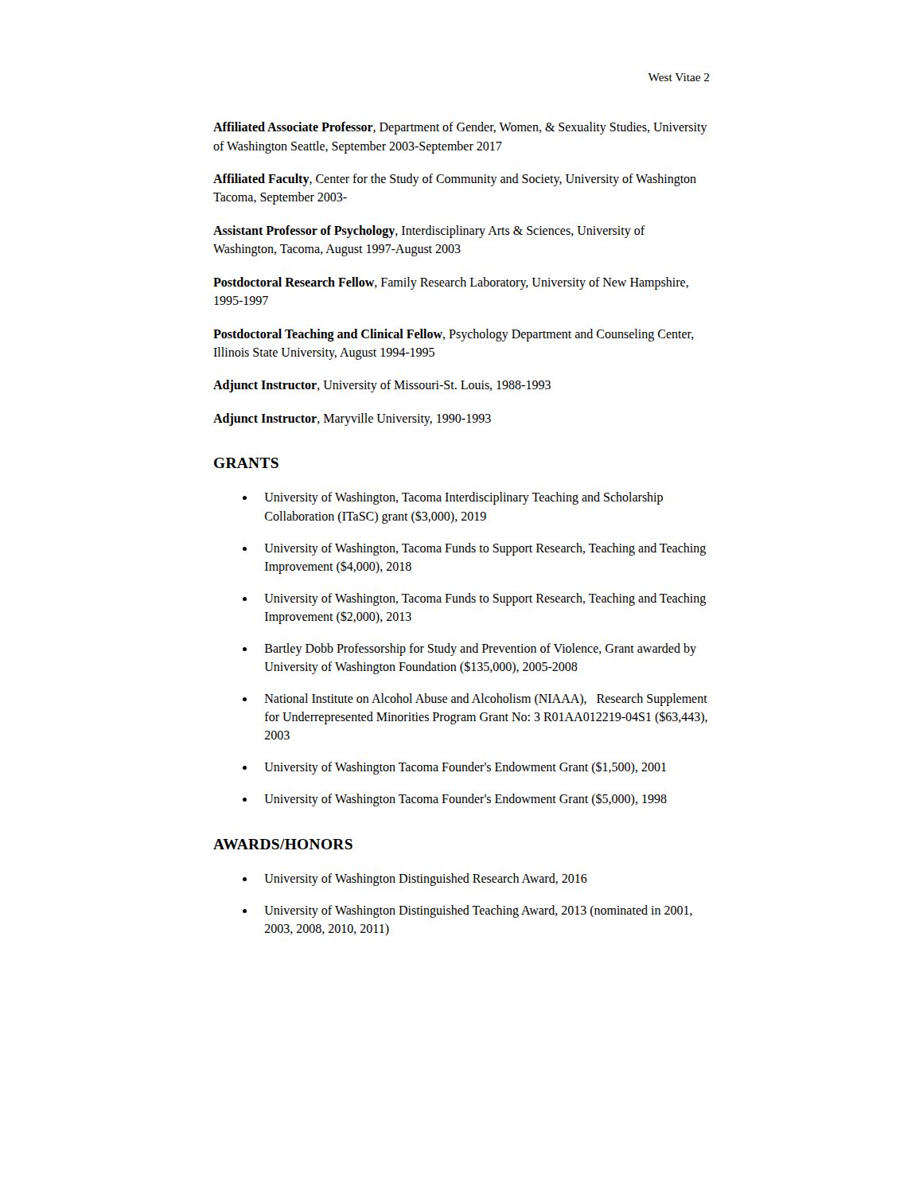West Vitae 2
Affiliated Associate Professor, Department of Gender, Women, & Sexuality Studies, University of Washington Seattle, September 2003-September 2017
Affiliated Faculty, Center for the Study of Community and Society, University of Washington Tacoma, September 2003-
Assistant Professor of Psychology, Interdisciplinary Arts & Sciences, University of Washington, Tacoma, August 1997-August 2003
Postdoctoral Research Fellow, Family Research Laboratory, University of New Hampshire, 1995-1997
Postdoctoral Teaching and Clinical Fellow, Psychology Department and Counseling Center, Illinois State University, August 1994-1995
Adjunct Instructor, University of Missouri-St. Louis, 1988-1993
Adjunct Instructor, Maryville University, 1990-1993
GRANTS
University of Washington, Tacoma Interdisciplinary Teaching and Scholarship Collaboration (ITaSC) grant ($3,000), 2019
University of Washington, Tacoma Funds to Support Research, Teaching and Teaching Improvement ($4,000), 2018
University of Washington, Tacoma Funds to Support Research, Teaching and Teaching Improvement ($2,000), 2013
Bartley Dobb Professorship for Study and Prevention of Violence, Grant awarded by University of Washington Foundation ($135,000), 2005-2008
National Institute on Alcohol Abuse and Alcoholism (NIAAA), Research Supplement for Underrepresented Minorities Program Grant No: 3 R01AA012219-04S1 ($63,443), 2003
University of Washington Tacoma Founder's Endowment Grant ($1,500), 2001
University of Washington Tacoma Founder's Endowment Grant ($5,000), 1998
AWARDS/HONORS
University of Washington Distinguished Research Award, 2016
University of Washington Distinguished Teaching Award, 2013 (nominated in 2001, 2003, 2008, 2010, 2011)